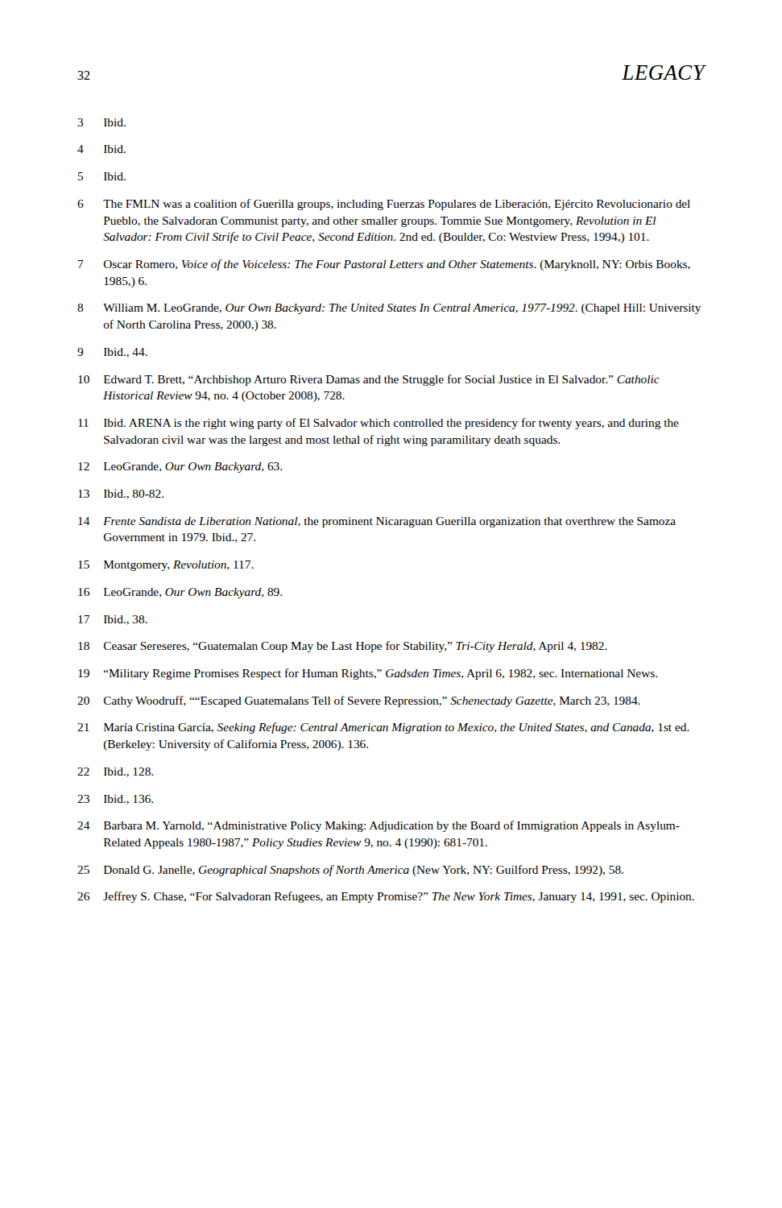32 LEGACY
Ibid.
Ibid.
Ibid.
The FMLN was a coalition of Guerilla groups, including Fuerzas Populares de Liberación, Ejército Revolucionario del Pueblo, the Salvadoran Communist party, and other smaller groups. Tommie Sue Montgomery, Revolution in El Salvador: From Civil Strife to Civil Peace, Second Edition. 2nd ed. (Boulder, Co: Westview Press, 1994,) 101.
Oscar Romero, Voice of the Voiceless: The Four Pastoral Letters and Other Statements. (Maryknoll, NY: Orbis Books, 1985,) 6.
William M. LeoGrande, Our Own Backyard: The United States In Central America, 1977-1992. (Chapel Hill: University of North Carolina Press, 2000,) 38.
Ibid., 44.
Edward T. Brett, “Archbishop Arturo Rivera Damas and the Struggle for Social Justice in El Salvador.” Catholic Historical Review 94, no. 4 (October 2008), 728.
Ibid. ARENA is the right wing party of El Salvador which controlled the presidency for twenty years, and during the Salvadoran civil war was the largest and most lethal of right wing paramilitary death squads.
LeoGrande, Our Own Backyard, 63.
Ibid., 80-82.
Frente Sandista de Liberation National, the prominent Nicaraguan Guerilla organization that overthrew the Samoza Government in 1979. Ibid., 27.
Montgomery, Revolution, 117.
LeoGrande, Our Own Backyard, 89.
Ibid., 38.
Ceasar Sereseres, “Guatemalan Coup May be Last Hope for Stability,” Tri-City Herald, April 4, 1982.
“Military Regime Promises Respect for Human Rights,” Gadsden Times, April 6, 1982, sec. International News.
Cathy Woodruff, ““Escaped Guatemalans Tell of Severe Repression,” Schenectady Gazette, March 23, 1984.
María Cristina García, Seeking Refuge: Central American Migration to Mexico, the United States, and Canada, 1st ed. (Berkeley: University of California Press, 2006). 136.
Ibid., 128.
Ibid., 136.
Barbara M. Yarnold, “Administrative Policy Making: Adjudication by the Board of Immigration Appeals in Asylum-Related Appeals 1980-1987,” Policy Studies Review 9, no. 4 (1990): 681-701.
Donald G. Janelle, Geographical Snapshots of North America (New York, NY: Guilford Press, 1992), 58.
Jeffrey S. Chase, “For Salvadoran Refugees, an Empty Promise?” The New York Times, January 14, 1991, sec. Opinion.